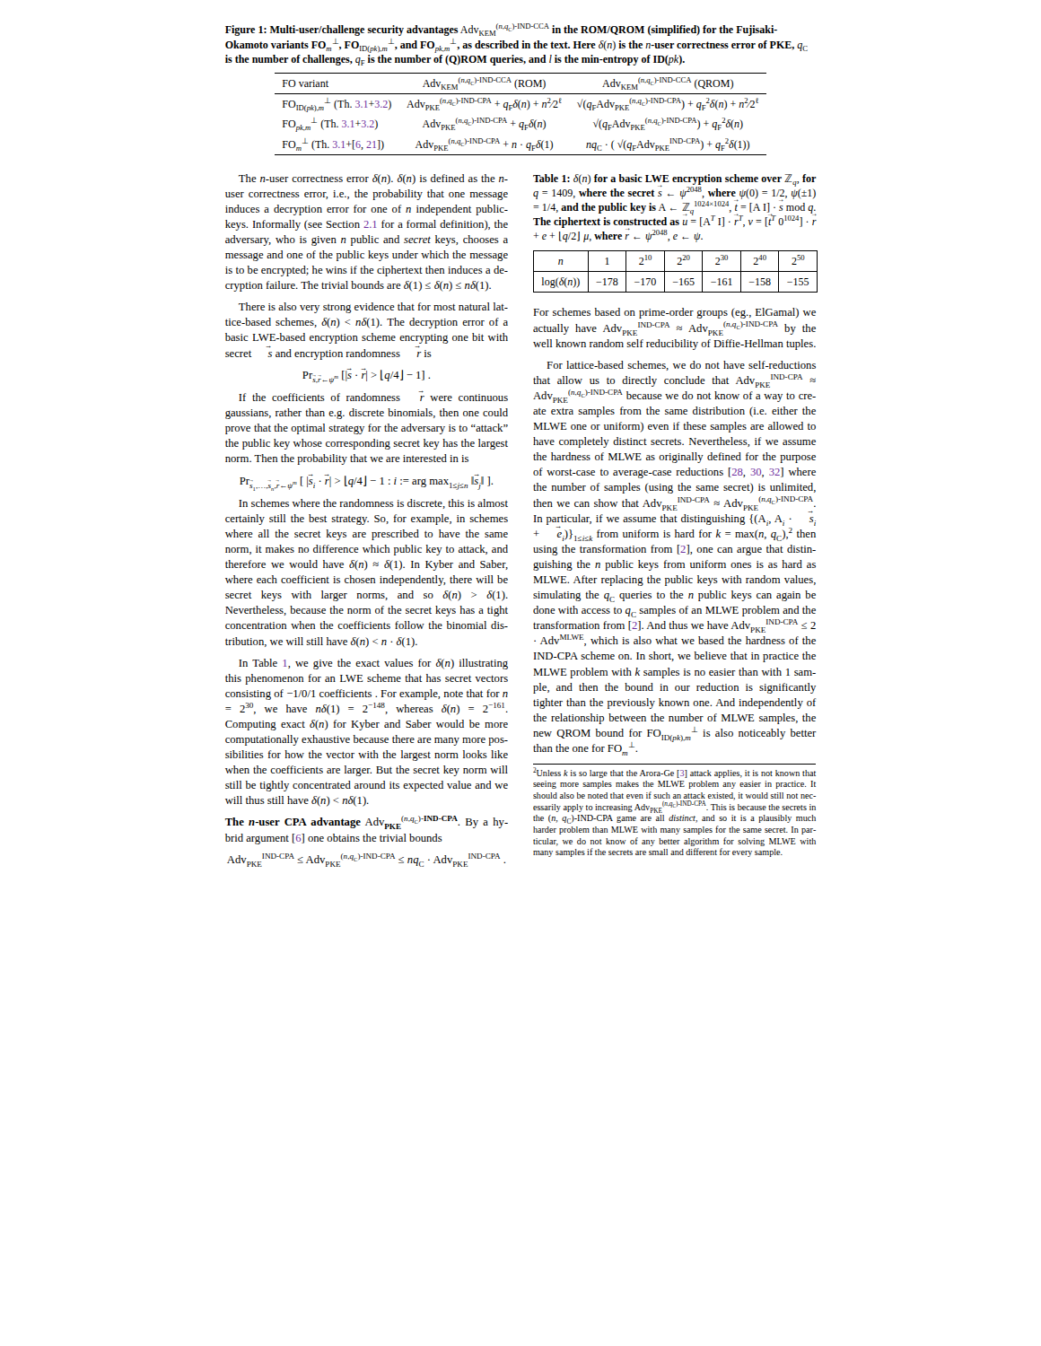Figure 1: Multi-user/challenge security advantages AdvKEM(n,qC)-IND-CCA in the ROM/QROM (simplified) for the Fujisaki-Okamoto variants FOm⊥, FOID(pk),m⊥, and FOpk,m⊥, as described in the text. Here δ(n) is the n-user correctness error of PKE, qC is the number of challenges, qF is the number of (Q)ROM queries, and l is the min-entropy of ID(pk).
| FO variant | Adv KEM ( n , q C )-IND-CCA (ROM) | Adv KEM ( n , q C )-IND-CCA (QROM) |
| --- | --- | --- |
| FO ID( pk ), m ⊥ (Th. 3.1 + 3.2 ) | Adv PKE ( n , q C )-IND-CPA + q F δ ( n ) + n 2 ⁄2 ℓ | √( q F Adv PKE ( n , q C )-IND-CPA ) + q F 2 δ ( n ) + n 2 ⁄2 ℓ |
| FO pk , m ⊥ (Th. 3.1 + 3.2 ) | Adv PKE ( n , q C )-IND-CPA + q F δ ( n ) | √( q F Adv PKE ( n , q C )-IND-CPA ) + q F 2 δ ( n ) |
| FO m ⊥ (Th. 3.1 +[ 6 , 21 ]) | Adv PKE ( n , q C )-IND-CPA + n · q F δ (1) | nq C · ( √( q F Adv PKE IND-CPA ) + q F 2 δ (1)) |
The n-user correctness error δ(n). δ(n) is defined as the n-user correctness error, i.e., the probability that one message induces a decryption error for one of n independent public-keys. Informally (see Section 2.1 for a formal definition), the adversary, who is given n public and secret keys, chooses a message and one of the public keys under which the message is to be encrypted; he wins if the ciphertext then induces a decryption failure. The trivial bounds are δ(1) ≤ δ(n) ≤ nδ(1).
There is also very strong evidence that for most natural lattice-based schemes, δ(n) < nδ(1). The decryption error of a basic LWE-based encryption scheme encrypting one bit with secret s and encryption randomness r is
Prs,r←ψm [|s · r| > ⌊q/4⌋ − 1] .
If the coefficients of randomness r were continuous gaussians, rather than e.g. discrete binomials, then one could prove that the optimal strategy for the adversary is to “attack” the public key whose corresponding secret key has the largest norm. Then the probability that we are interested in is
Prs1,…,sn,r←ψm [ |si · r| > ⌊q/4⌋ − 1 : i := arg max1≤j≤n ‖sj‖ ].
In schemes where the randomness is discrete, this is almost certainly still the best strategy. So, for example, in schemes where all the secret keys are prescribed to have the same norm, it makes no difference which public key to attack, and therefore we would have δ(n) ≈ δ(1). In Kyber and Saber, where each coefficient is chosen independently, there will be secret keys with larger norms, and so δ(n) > δ(1). Nevertheless, because the norm of the secret keys has a tight concentration when the coefficients follow the binomial distribution, we will still have δ(n) < n · δ(1).
In Table 1, we give the exact values for δ(n) illustrating this phenomenon for an LWE scheme that has secret vectors consisting of −1/0/1 coefficients . For example, note that for n = 230, we have nδ(1) = 2−148, whereas δ(n) = 2−161. Computing exact δ(n) for Kyber and Saber would be more computationally exhaustive because there are many more possibilities for how the vector with the largest norm looks like when the coefficients are larger. But the secret key norm will still be tightly concentrated around its expected value and we will thus still have δ(n) < nδ(1).
The n-user CPA advantage AdvPKE(n,qC)-IND-CPA. By a hybrid argument [6] one obtains the trivial bounds
AdvPKEIND-CPA ≤ AdvPKE(n,qC)-IND-CPA ≤ nqC · AdvPKEIND-CPA .
Table 1: δ(n) for a basic LWE encryption scheme over ℤq, for q = 1409, where the secret s ← ψ2048, where ψ(0) = 1/2, ψ(±1) = 1/4, and the public key is A ← ℤq1024×1024, t = [A I] · s mod q. The ciphertext is constructed as u = [AT I] · rT, v = [tT 01024] · r + e + ⌊q/2⌋ μ, where r ← ψ2048, e ← ψ.
| n | 1 | 2 10 | 2 20 | 2 30 | 2 40 | 2 50 |
| log( δ ( n )) | −178 | −170 | −165 | −161 | −158 | −155 |
For schemes based on prime-order groups (eg., ElGamal) we actually have AdvPKEIND-CPA ≈ AdvPKE(n,qC)-IND-CPA by the well known random self reducibility of Diffie-Hellman tuples.
For lattice-based schemes, we do not have self-reductions that allow us to directly conclude that AdvPKEIND-CPA ≈ AdvPKE(n,qC)-IND-CPA because we do not know of a way to create extra samples from the same distribution (i.e. either the MLWE one or uniform) even if these samples are allowed to have completely distinct secrets. Nevertheless, if we assume the hardness of MLWE as originally defined for the purpose of worst-case to average-case reductions [28, 30, 32] where the number of samples (using the same secret) is unlimited, then we can show that AdvPKEIND-CPA ≈ AdvPKE(n,qC)-IND-CPA. In particular, if we assume that distinguishing {(Ai, Ai · si + ei)}1≤i≤k from uniform is hard for k = max(n, qC),2 then using the transformation from [2], one can argue that distinguishing the n public keys from uniform ones is as hard as MLWE. After replacing the public keys with random values, simulating the qC queries to the n public keys can again be done with access to qC samples of an MLWE problem and the transformation from [2]. And thus we have AdvPKEIND-CPA ≤ 2 · AdvMLWE, which is also what we based the hardness of the IND-CPA scheme on. In short, we believe that in practice the MLWE problem with k samples is no easier than with 1 sample, and then the bound in our reduction is significantly tighter than the previously known one. And independently of the relationship between the number of MLWE samples, the new QROM bound for FOID(pk),m⊥ is also noticeably better than the one for FOm⊥.
2Unless k is so large that the Arora-Ge [3] attack applies, it is not known that seeing more samples makes the MLWE problem any easier in practice. It should also be noted that even if such an attack existed, it would still not necessarily apply to increasing AdvPKE(n,qC)-IND-CPA. This is because the secrets in the (n, qC)-IND-CPA game are all distinct, and so it is a plausibly much harder problem than MLWE with many samples for the same secret. In particular, we do not know of any better algorithm for solving MLWE with many samples if the secrets are small and different for every sample.